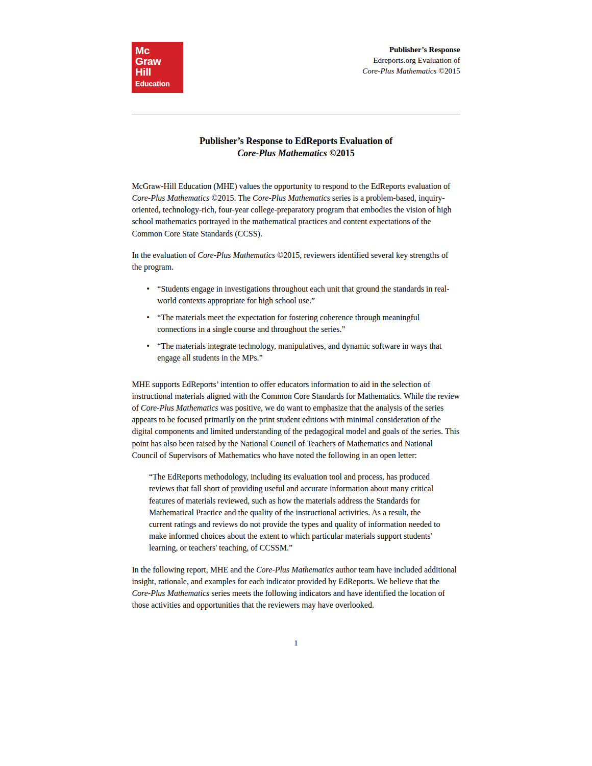Mc
Graw
Hill Education
Publisher’s Response
Edreports.org Evaluation of
Core-Plus Mathematics ©2015
Publisher’s Response to EdReports Evaluation of
Core-Plus Mathematics ©2015
McGraw-Hill Education (MHE) values the opportunity to respond to the EdReports evaluation of Core-Plus Mathematics ©2015. The Core-Plus Mathematics series is a problem-based, inquiry-oriented, technology-rich, four-year college-preparatory program that embodies the vision of high school mathematics portrayed in the mathematical practices and content expectations of the Common Core State Standards (CCSS).
In the evaluation of Core-Plus Mathematics ©2015, reviewers identified several key strengths of the program.
“Students engage in investigations throughout each unit that ground the standards in real-world contexts appropriate for high school use.”
“The materials meet the expectation for fostering coherence through meaningful connections in a single course and throughout the series.”
“The materials integrate technology, manipulatives, and dynamic software in ways that engage all students in the MPs.”
MHE supports EdReports’ intention to offer educators information to aid in the selection of instructional materials aligned with the Common Core Standards for Mathematics. While the review of Core-Plus Mathematics was positive, we do want to emphasize that the analysis of the series appears to be focused primarily on the print student editions with minimal consideration of the digital components and limited understanding of the pedagogical model and goals of the series. This point has also been raised by the National Council of Teachers of Mathematics and National Council of Supervisors of Mathematics who have noted the following in an open letter:
“The EdReports methodology, including its evaluation tool and process, has produced reviews that fall short of providing useful and accurate information about many critical features of materials reviewed, such as how the materials address the Standards for Mathematical Practice and the quality of the instructional activities. As a result, the current ratings and reviews do not provide the types and quality of information needed to make informed choices about the extent to which particular materials support students' learning, or teachers' teaching, of CCSSM.”
In the following report, MHE and the Core-Plus Mathematics author team have included additional insight, rationale, and examples for each indicator provided by EdReports. We believe that the Core-Plus Mathematics series meets the following indicators and have identified the location of those activities and opportunities that the reviewers may have overlooked.
1